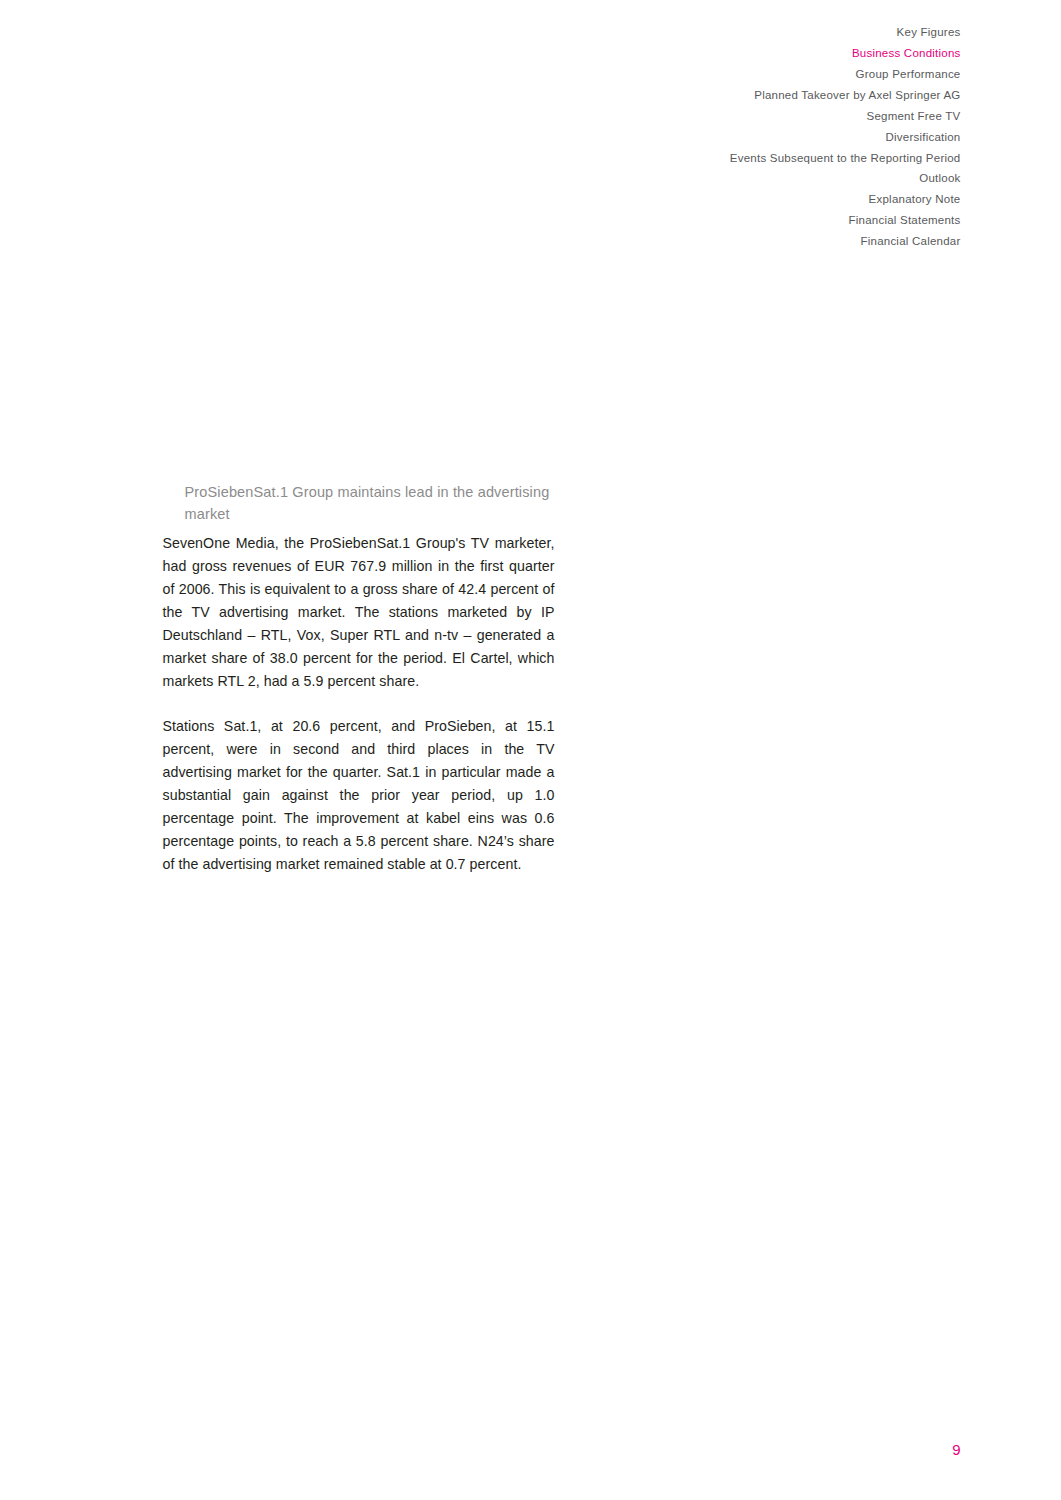Key Figures
Business Conditions
Group Performance
Planned Takeover by Axel Springer AG
Segment Free TV
Diversification
Events Subsequent to the Reporting Period
Outlook
Explanatory Note
Financial Statements
Financial Calendar
ProSiebenSat.1 Group maintains lead in the advertising market
SevenOne Media, the ProSiebenSat.1 Group's TV marketer, had gross revenues of EUR 767.9 million in the first quarter of 2006. This is equivalent to a gross share of 42.4 percent of the TV advertising market. The stations marketed by IP Deutschland – RTL, Vox, Super RTL and n-tv – generated a market share of 38.0 percent for the period. El Cartel, which markets RTL 2, had a 5.9 percent share.
Stations Sat.1, at 20.6 percent, and ProSieben, at 15.1 percent, were in second and third places in the TV advertising market for the quarter. Sat.1 in particular made a substantial gain against the prior year period, up 1.0 percentage point. The improvement at kabel eins was 0.6 percentage points, to reach a 5.8 percent share. N24’s share of the advertising market remained stable at 0.7 percent.
9